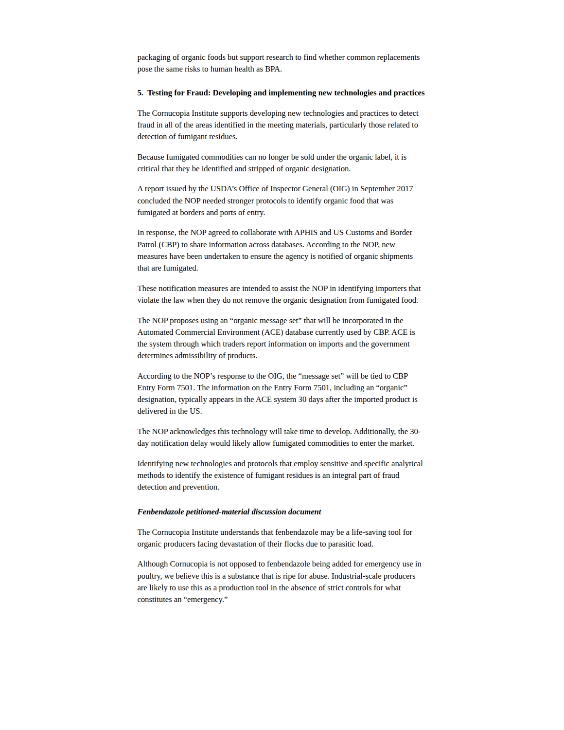packaging of organic foods but support research to find whether common replacements pose the same risks to human health as BPA.
5. Testing for Fraud: Developing and implementing new technologies and practices
The Cornucopia Institute supports developing new technologies and practices to detect fraud in all of the areas identified in the meeting materials, particularly those related to detection of fumigant residues.
Because fumigated commodities can no longer be sold under the organic label, it is critical that they be identified and stripped of organic designation.
A report issued by the USDA’s Office of Inspector General (OIG) in September 2017 concluded the NOP needed stronger protocols to identify organic food that was fumigated at borders and ports of entry.
In response, the NOP agreed to collaborate with APHIS and US Customs and Border Patrol (CBP) to share information across databases. According to the NOP, new measures have been undertaken to ensure the agency is notified of organic shipments that are fumigated.
These notification measures are intended to assist the NOP in identifying importers that violate the law when they do not remove the organic designation from fumigated food.
The NOP proposes using an “organic message set” that will be incorporated in the Automated Commercial Environment (ACE) database currently used by CBP. ACE is the system through which traders report information on imports and the government determines admissibility of products.
According to the NOP’s response to the OIG, the “message set” will be tied to CBP Entry Form 7501. The information on the Entry Form 7501, including an “organic” designation, typically appears in the ACE system 30 days after the imported product is delivered in the US.
The NOP acknowledges this technology will take time to develop. Additionally, the 30-day notification delay would likely allow fumigated commodities to enter the market.
Identifying new technologies and protocols that employ sensitive and specific analytical methods to identify the existence of fumigant residues is an integral part of fraud detection and prevention.
Fenbendazole petitioned-material discussion document
The Cornucopia Institute understands that fenbendazole may be a life-saving tool for organic producers facing devastation of their flocks due to parasitic load.
Although Cornucopia is not opposed to fenbendazole being added for emergency use in poultry, we believe this is a substance that is ripe for abuse. Industrial-scale producers are likely to use this as a production tool in the absence of strict controls for what constitutes an “emergency.”